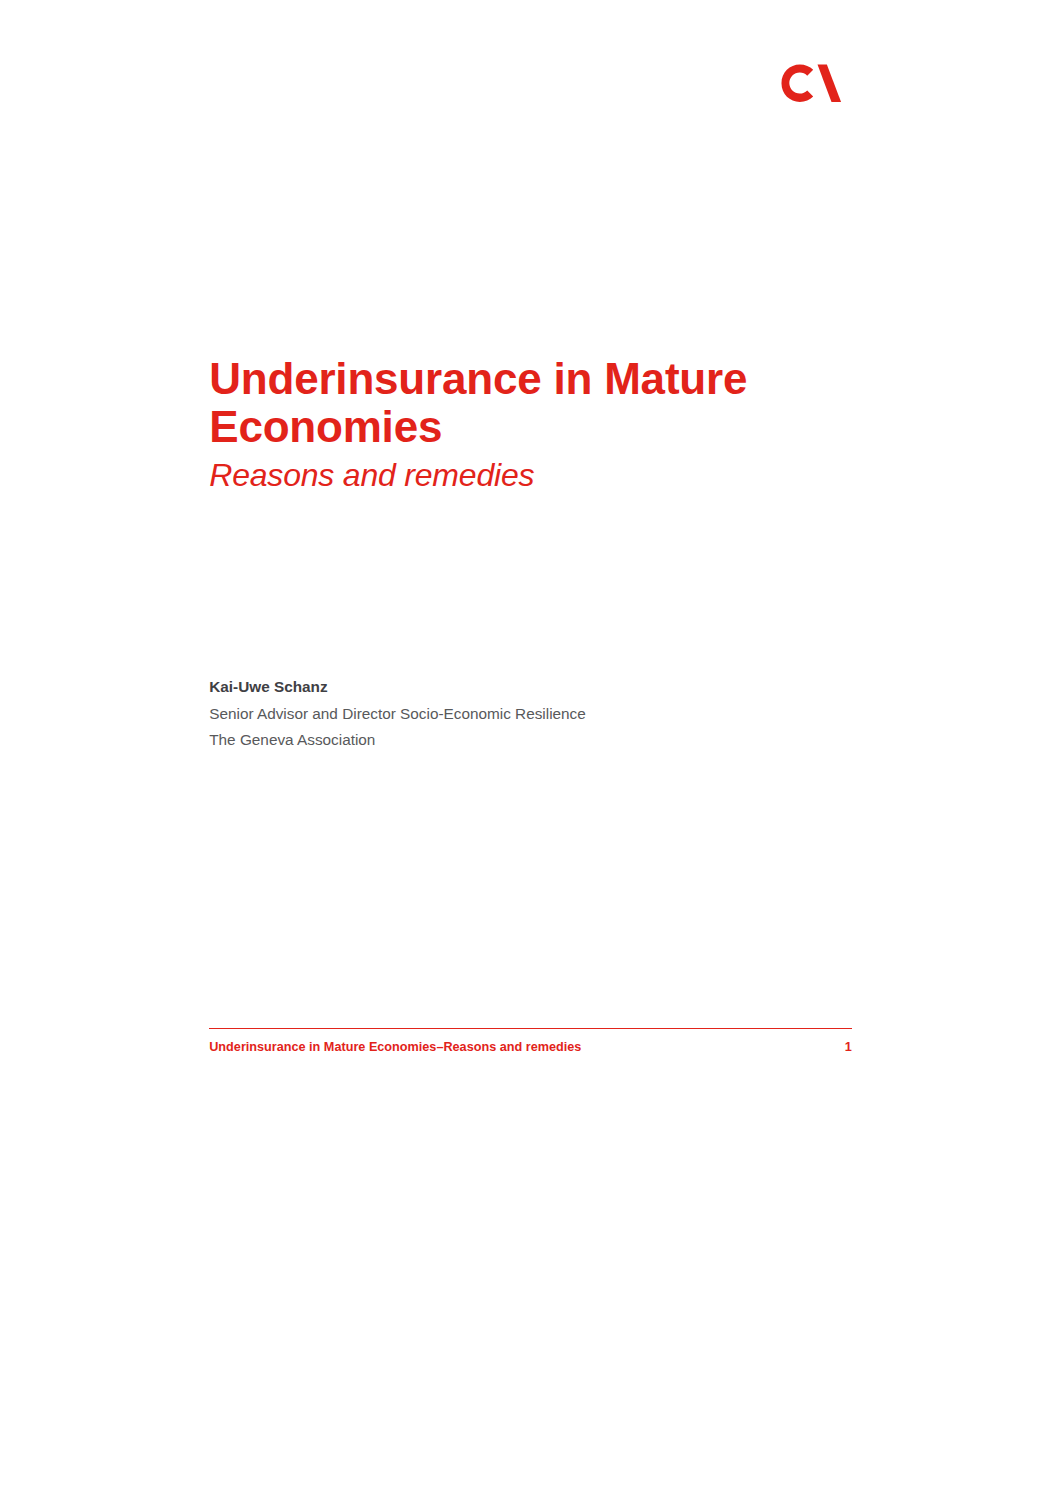The Geneva Association
Underinsurance in Mature Economies Reasons and remedies
Kai-Uwe Schanz
Senior Advisor and Director Socio-Economic Resilience
The Geneva Association
Underinsurance in Mature Economies–Reasons and remedies 1